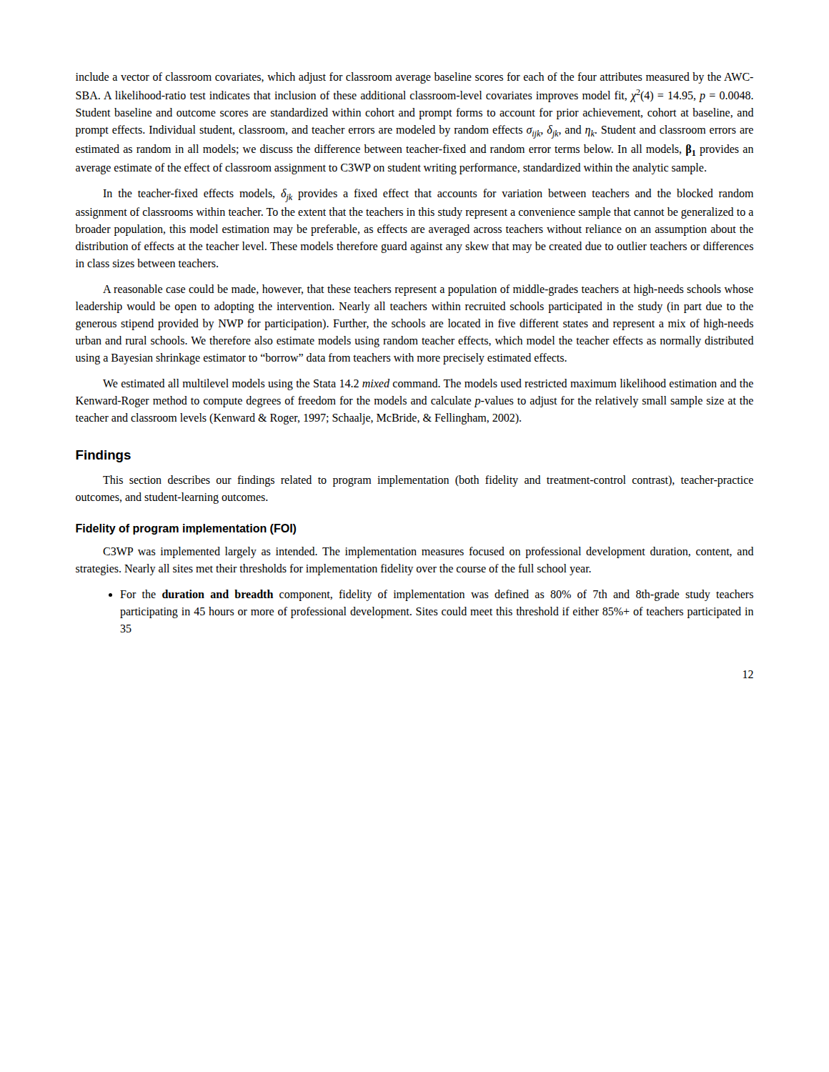include a vector of classroom covariates, which adjust for classroom average baseline scores for each of the four attributes measured by the AWC-SBA. A likelihood-ratio test indicates that inclusion of these additional classroom-level covariates improves model fit, χ2(4) = 14.95, p = 0.0048. Student baseline and outcome scores are standardized within cohort and prompt forms to account for prior achievement, cohort at baseline, and prompt effects. Individual student, classroom, and teacher errors are modeled by random effects σijk, δjk, and ηk. Student and classroom errors are estimated as random in all models; we discuss the difference between teacher-fixed and random error terms below. In all models, β1 provides an average estimate of the effect of classroom assignment to C3WP on student writing performance, standardized within the analytic sample.
In the teacher-fixed effects models, δjk provides a fixed effect that accounts for variation between teachers and the blocked random assignment of classrooms within teacher. To the extent that the teachers in this study represent a convenience sample that cannot be generalized to a broader population, this model estimation may be preferable, as effects are averaged across teachers without reliance on an assumption about the distribution of effects at the teacher level. These models therefore guard against any skew that may be created due to outlier teachers or differences in class sizes between teachers.
A reasonable case could be made, however, that these teachers represent a population of middle-grades teachers at high-needs schools whose leadership would be open to adopting the intervention. Nearly all teachers within recruited schools participated in the study (in part due to the generous stipend provided by NWP for participation). Further, the schools are located in five different states and represent a mix of high-needs urban and rural schools. We therefore also estimate models using random teacher effects, which model the teacher effects as normally distributed using a Bayesian shrinkage estimator to “borrow” data from teachers with more precisely estimated effects.
We estimated all multilevel models using the Stata 14.2 mixed command. The models used restricted maximum likelihood estimation and the Kenward-Roger method to compute degrees of freedom for the models and calculate p-values to adjust for the relatively small sample size at the teacher and classroom levels (Kenward & Roger, 1997; Schaalje, McBride, & Fellingham, 2002).
Findings
This section describes our findings related to program implementation (both fidelity and treatment-control contrast), teacher-practice outcomes, and student-learning outcomes.
Fidelity of program implementation (FOI)
C3WP was implemented largely as intended. The implementation measures focused on professional development duration, content, and strategies. Nearly all sites met their thresholds for implementation fidelity over the course of the full school year.
For the duration and breadth component, fidelity of implementation was defined as 80% of 7th and 8th-grade study teachers participating in 45 hours or more of professional development. Sites could meet this threshold if either 85%+ of teachers participated in 35
12